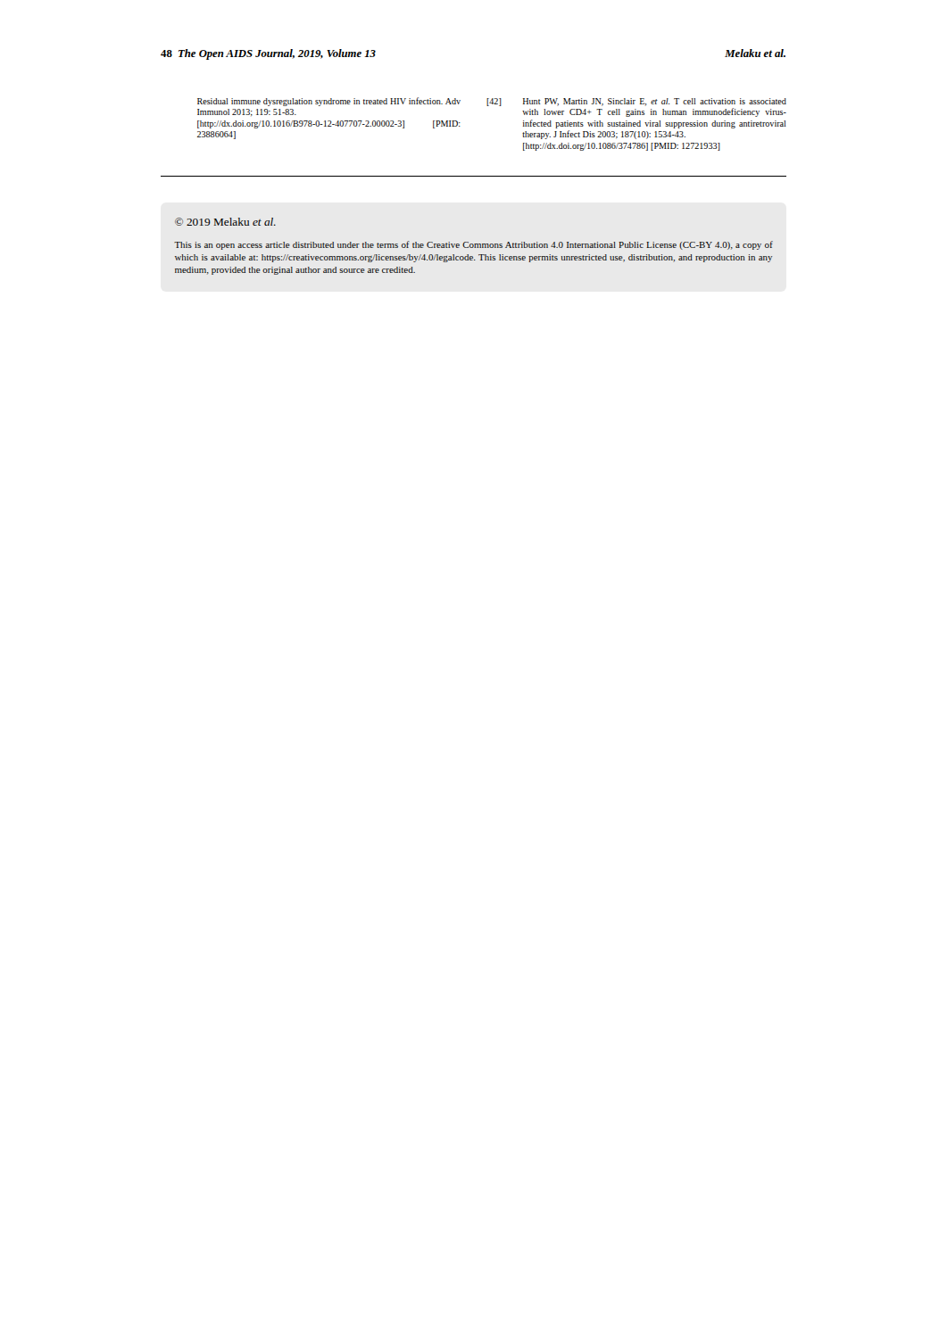48 The Open AIDS Journal, 2019, Volume 13
Melaku et al.
Residual immune dysregulation syndrome in treated HIV infection. Adv Immunol 2013; 119: 51-83.
[http://dx.doi.org/10.1016/B978-0-12-407707-2.00002-3] [PMID: 23886064]
[42]
Hunt PW, Martin JN, Sinclair E, et al. T cell activation is associated with lower CD4+ T cell gains in human immunodeficiency virus-infected patients with sustained viral suppression during antiretroviral therapy. J Infect Dis 2003; 187(10): 1534-43. [http://dx.doi.org/10.1086/374786] [PMID: 12721933]
© 2019 Melaku et al.
This is an open access article distributed under the terms of the Creative Commons Attribution 4.0 International Public License (CC-BY 4.0), a copy of which is available at: https://creativecommons.org/licenses/by/4.0/legalcode. This license permits unrestricted use, distribution, and reproduction in any medium, provided the original author and source are credited.